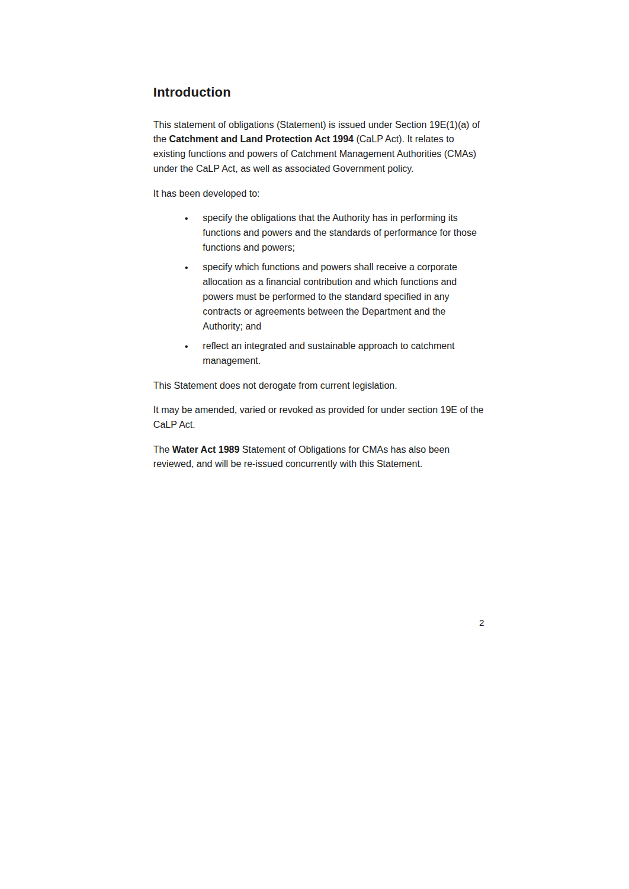Introduction
This statement of obligations (Statement) is issued under Section 19E(1)(a) of the Catchment and Land Protection Act 1994 (CaLP Act). It relates to existing functions and powers of Catchment Management Authorities (CMAs) under the CaLP Act, as well as associated Government policy.
It has been developed to:
specify the obligations that the Authority has in performing its functions and powers and the standards of performance for those functions and powers;
specify which functions and powers shall receive a corporate allocation as a financial contribution and which functions and powers must be performed to the standard specified in any contracts or agreements between the Department and the Authority; and
reflect an integrated and sustainable approach to catchment management.
This Statement does not derogate from current legislation.
It may be amended, varied or revoked as provided for under section 19E of the CaLP Act.
The Water Act 1989 Statement of Obligations for CMAs has also been reviewed, and will be re-issued concurrently with this Statement.
2